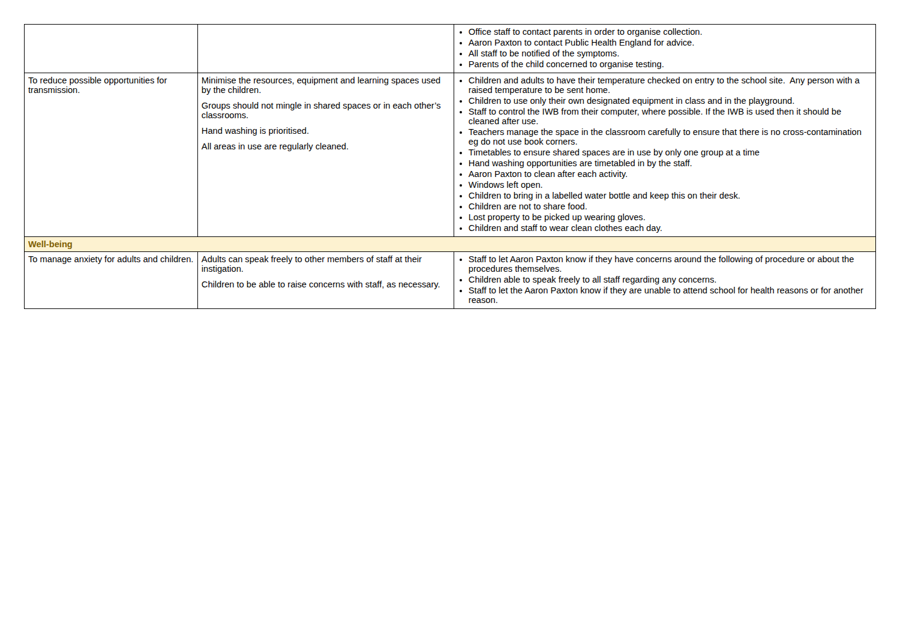| | | Office staff to contact parents in order to organise collection. Aaron Paxton to contact Public Health England for advice. All staff to be notified of the symptoms. Parents of the child concerned to organise testing. |
| To reduce possible opportunities for transmission. | Minimise the resources, equipment and learning spaces used by the children. Groups should not mingle in shared spaces or in each other’s classrooms. Hand washing is prioritised. All areas in use are regularly cleaned. | Children and adults to have their temperature checked on entry to the school site. Any person with a raised temperature to be sent home. Children to use only their own designated equipment in class and in the playground. Staff to control the IWB from their computer, where possible. If the IWB is used then it should be cleaned after use. Teachers manage the space in the classroom carefully to ensure that there is no cross-contamination eg do not use book corners. Timetables to ensure shared spaces are in use by only one group at a time Hand washing opportunities are timetabled in by the staff. Aaron Paxton to clean after each activity. Windows left open. Children to bring in a labelled water bottle and keep this on their desk. Children are not to share food. Lost property to be picked up wearing gloves. Children and staff to wear clean clothes each day. |
| Well-being |
| To manage anxiety for adults and children. | Adults can speak freely to other members of staff at their instigation. Children to be able to raise concerns with staff, as necessary. | Staff to let Aaron Paxton know if they have concerns around the following of procedure or about the procedures themselves. Children able to speak freely to all staff regarding any concerns. Staff to let the Aaron Paxton know if they are unable to attend school for health reasons or for another reason. |